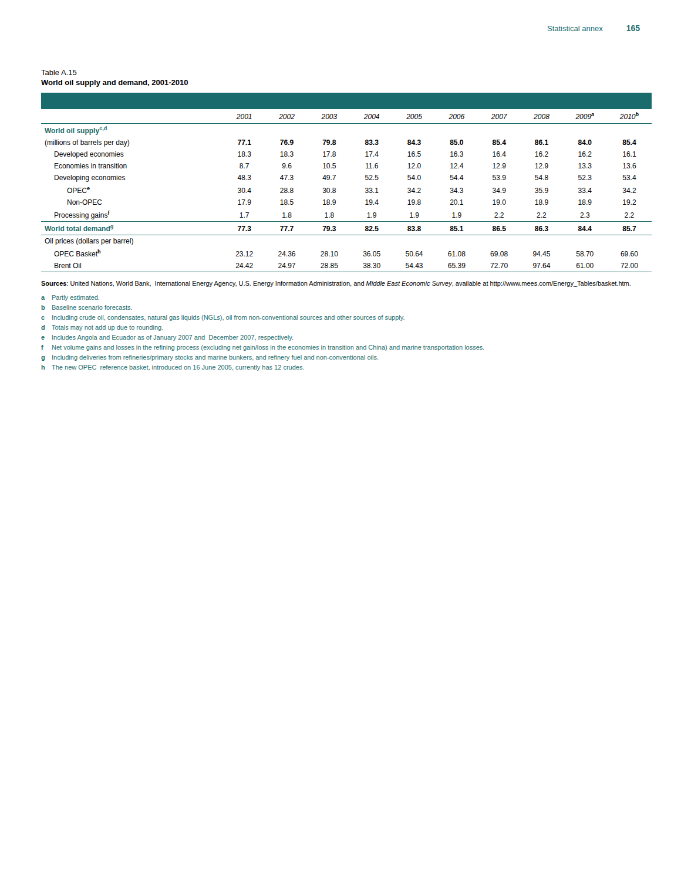Statistical annex 165
Table A.15
World oil supply and demand, 2001-2010
| | 2001 | 2002 | 2003 | 2004 | 2005 | 2006 | 2007 | 2008 | 2009 a | 2010 b |
| --- | --- | --- | --- | --- | --- | --- | --- | --- | --- | --- |
| World oil supply c,d | | | | | | | | | | |
| (millions of barrels per day) | 77.1 | 76.9 | 79.8 | 83.3 | 84.3 | 85.0 | 85.4 | 86.1 | 84.0 | 85.4 |
| Developed economies | 18.3 | 18.3 | 17.8 | 17.4 | 16.5 | 16.3 | 16.4 | 16.2 | 16.2 | 16.1 |
| Economies in transition | 8.7 | 9.6 | 10.5 | 11.6 | 12.0 | 12.4 | 12.9 | 12.9 | 13.3 | 13.6 |
| Developing economies | 48.3 | 47.3 | 49.7 | 52.5 | 54.0 | 54.4 | 53.9 | 54.8 | 52.3 | 53.4 |
| OPEC e | 30.4 | 28.8 | 30.8 | 33.1 | 34.2 | 34.3 | 34.9 | 35.9 | 33.4 | 34.2 |
| Non-OPEC | 17.9 | 18.5 | 18.9 | 19.4 | 19.8 | 20.1 | 19.0 | 18.9 | 18.9 | 19.2 |
| Processing gains f | 1.7 | 1.8 | 1.8 | 1.9 | 1.9 | 1.9 | 2.2 | 2.2 | 2.3 | 2.2 |
| World total demand g | 77.3 | 77.7 | 79.3 | 82.5 | 83.8 | 85.1 | 86.5 | 86.3 | 84.4 | 85.7 |
| Oil prices (dollars per barrel) | | | | | | | | | | |
| OPEC Basket h | 23.12 | 24.36 | 28.10 | 36.05 | 50.64 | 61.08 | 69.08 | 94.45 | 58.70 | 69.60 |
| Brent Oil | 24.42 | 24.97 | 28.85 | 38.30 | 54.43 | 65.39 | 72.70 | 97.64 | 61.00 | 72.00 |
Sources: United Nations, World Bank, International Energy Agency, U.S. Energy Information Administration, and Middle East Economic Survey, available at http://www.mees.com/Energy_Tables/basket.htm.
a Partly estimated.
b Baseline scenario forecasts.
c Including crude oil, condensates, natural gas liquids (NGLs), oil from non-conventional sources and other sources of supply.
d Totals may not add up due to rounding.
e Includes Angola and Ecuador as of January 2007 and December 2007, respectively.
f Net volume gains and losses in the refining process (excluding net gain/loss in the economies in transition and China) and marine transportation losses.
g Including deliveries from refineries/primary stocks and marine bunkers, and refinery fuel and non-conventional oils.
h The new OPEC reference basket, introduced on 16 June 2005, currently has 12 crudes.